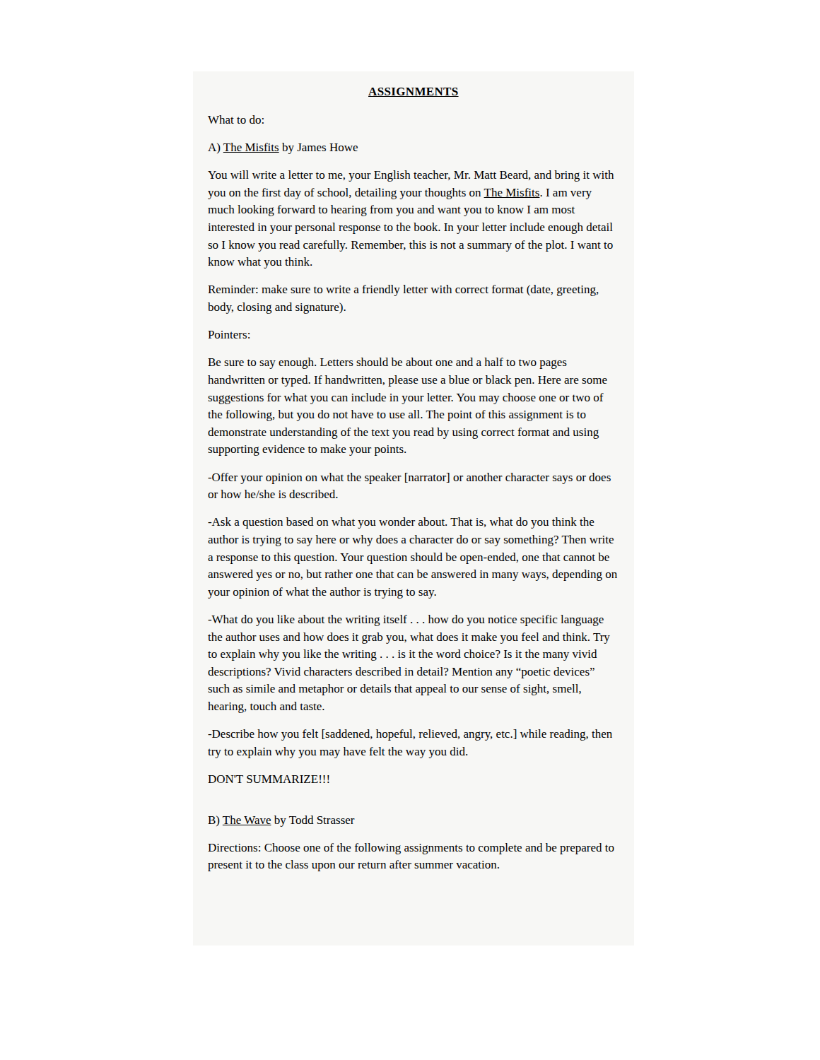ASSIGNMENTS
What to do:
A) The Misfits by James Howe
You will write a letter to me, your English teacher, Mr. Matt Beard, and bring it with you on the first day of school, detailing your thoughts on The Misfits. I am very much looking forward to hearing from you and want you to know I am most interested in your personal response to the book. In your letter include enough detail so I know you read carefully. Remember, this is not a summary of the plot. I want to know what you think.
Reminder: make sure to write a friendly letter with correct format (date, greeting, body, closing and signature).
Pointers:
Be sure to say enough. Letters should be about one and a half to two pages handwritten or typed. If handwritten, please use a blue or black pen. Here are some suggestions for what you can include in your letter. You may choose one or two of the following, but you do not have to use all. The point of this assignment is to demonstrate understanding of the text you read by using correct format and using supporting evidence to make your points.
-Offer your opinion on what the speaker [narrator] or another character says or does or how he/she is described.
-Ask a question based on what you wonder about. That is, what do you think the author is trying to say here or why does a character do or say something? Then write a response to this question. Your question should be open-ended, one that cannot be answered yes or no, but rather one that can be answered in many ways, depending on your opinion of what the author is trying to say.
-What do you like about the writing itself . . . how do you notice specific language the author uses and how does it grab you, what does it make you feel and think. Try to explain why you like the writing . . . is it the word choice? Is it the many vivid descriptions? Vivid characters described in detail? Mention any “poetic devices” such as simile and metaphor or details that appeal to our sense of sight, smell, hearing, touch and taste.
-Describe how you felt [saddened, hopeful, relieved, angry, etc.] while reading, then try to explain why you may have felt the way you did.
DON'T SUMMARIZE!!!
B) The Wave by Todd Strasser
Directions: Choose one of the following assignments to complete and be prepared to present it to the class upon our return after summer vacation.